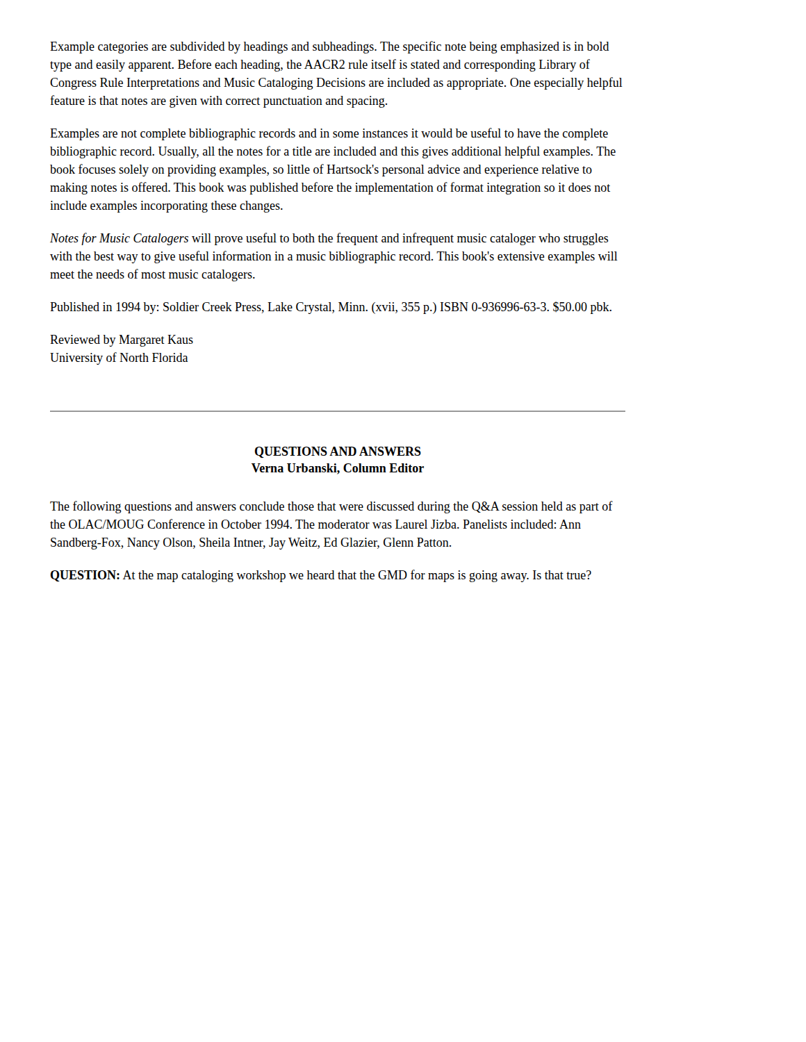Example categories are subdivided by headings and subheadings. The specific note being emphasized is in bold type and easily apparent. Before each heading, the AACR2 rule itself is stated and corresponding Library of Congress Rule Interpretations and Music Cataloging Decisions are included as appropriate. One especially helpful feature is that notes are given with correct punctuation and spacing.
Examples are not complete bibliographic records and in some instances it would be useful to have the complete bibliographic record. Usually, all the notes for a title are included and this gives additional helpful examples. The book focuses solely on providing examples, so little of Hartsock's personal advice and experience relative to making notes is offered. This book was published before the implementation of format integration so it does not include examples incorporating these changes.
Notes for Music Catalogers will prove useful to both the frequent and infrequent music cataloger who struggles with the best way to give useful information in a music bibliographic record. This book's extensive examples will meet the needs of most music catalogers.
Published in 1994 by: Soldier Creek Press, Lake Crystal, Minn. (xvii, 355 p.) ISBN 0-936996-63-3. $50.00 pbk.
Reviewed by Margaret Kaus
University of North Florida
QUESTIONS AND ANSWERS
Verna Urbanski, Column Editor
The following questions and answers conclude those that were discussed during the Q&A session held as part of the OLAC/MOUG Conference in October 1994. The moderator was Laurel Jizba. Panelists included: Ann Sandberg-Fox, Nancy Olson, Sheila Intner, Jay Weitz, Ed Glazier, Glenn Patton.
QUESTION: At the map cataloging workshop we heard that the GMD for maps is going away. Is that true?